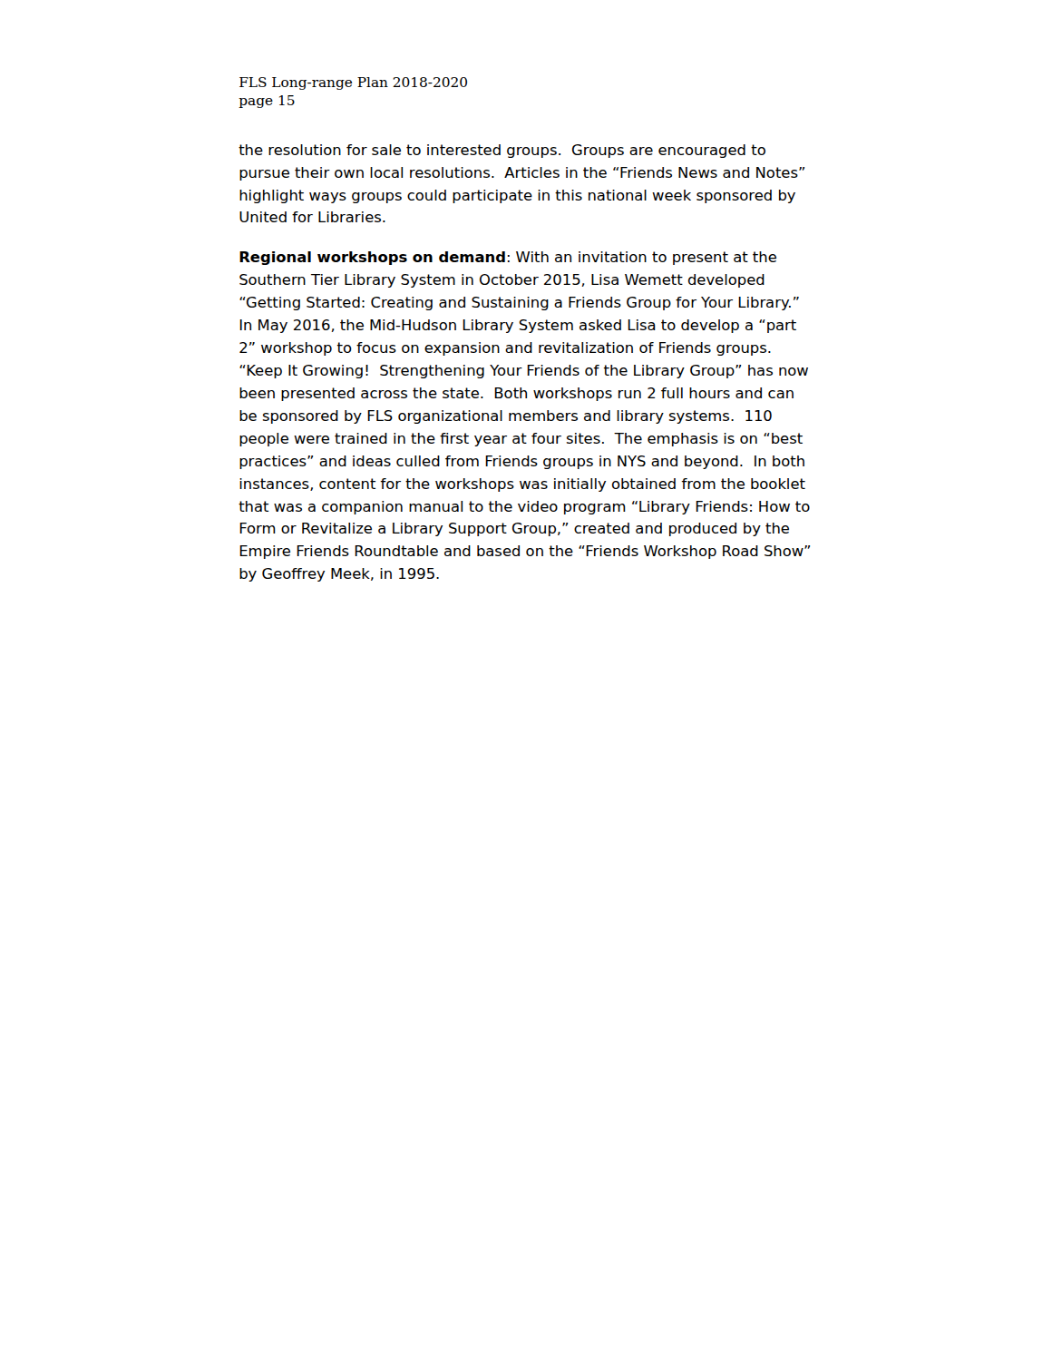FLS Long-range Plan 2018-2020
page 15
the resolution for sale to interested groups. Groups are encouraged to pursue their own local resolutions. Articles in the “Friends News and Notes” highlight ways groups could participate in this national week sponsored by United for Libraries.
Regional workshops on demand: With an invitation to present at the Southern Tier Library System in October 2015, Lisa Wemett developed “Getting Started: Creating and Sustaining a Friends Group for Your Library.” In May 2016, the Mid-Hudson Library System asked Lisa to develop a “part 2” workshop to focus on expansion and revitalization of Friends groups. “Keep It Growing! Strengthening Your Friends of the Library Group” has now been presented across the state. Both workshops run 2 full hours and can be sponsored by FLS organizational members and library systems. 110 people were trained in the first year at four sites. The emphasis is on “best practices” and ideas culled from Friends groups in NYS and beyond. In both instances, content for the workshops was initially obtained from the booklet that was a companion manual to the video program “Library Friends: How to Form or Revitalize a Library Support Group,” created and produced by the Empire Friends Roundtable and based on the “Friends Workshop Road Show” by Geoffrey Meek, in 1995.